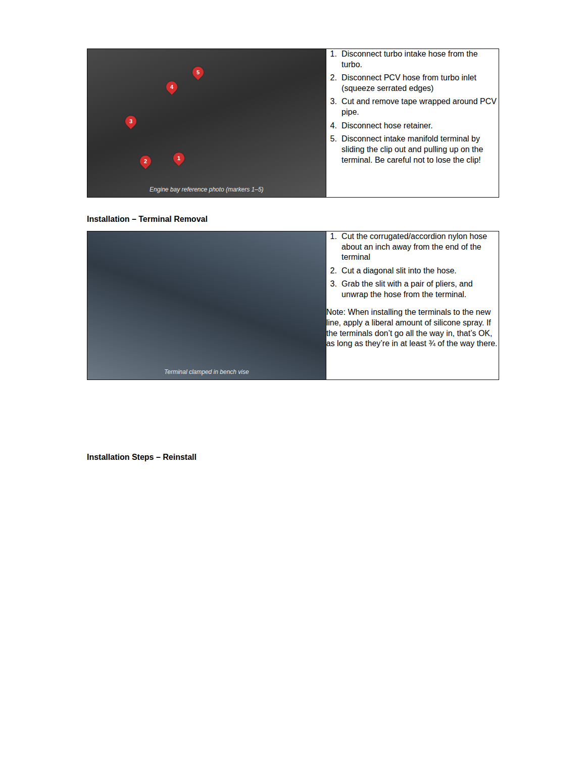| 5 4 3 2 1 Engine bay reference photo (markers 1–5) | Disconnect turbo intake hose from the turbo. Disconnect PCV hose from turbo inlet (squeeze serrated edges) Cut and remove tape wrapped around PCV pipe. Disconnect hose retainer. Disconnect intake manifold terminal by sliding the clip out and pulling up on the terminal. Be careful not to lose the clip! |
Installation – Terminal Removal
| Terminal clamped in bench vise | Cut the corrugated/accordion nylon hose about an inch away from the end of the terminal Cut a diagonal slit into the hose. Grab the slit with a pair of pliers, and unwrap the hose from the terminal. Note: When installing the terminals to the new line, apply a liberal amount of silicone spray. If the terminals don’t go all the way in, that’s OK, as long as they’re in at least ¾ of the way there. |
Installation Steps – Reinstall